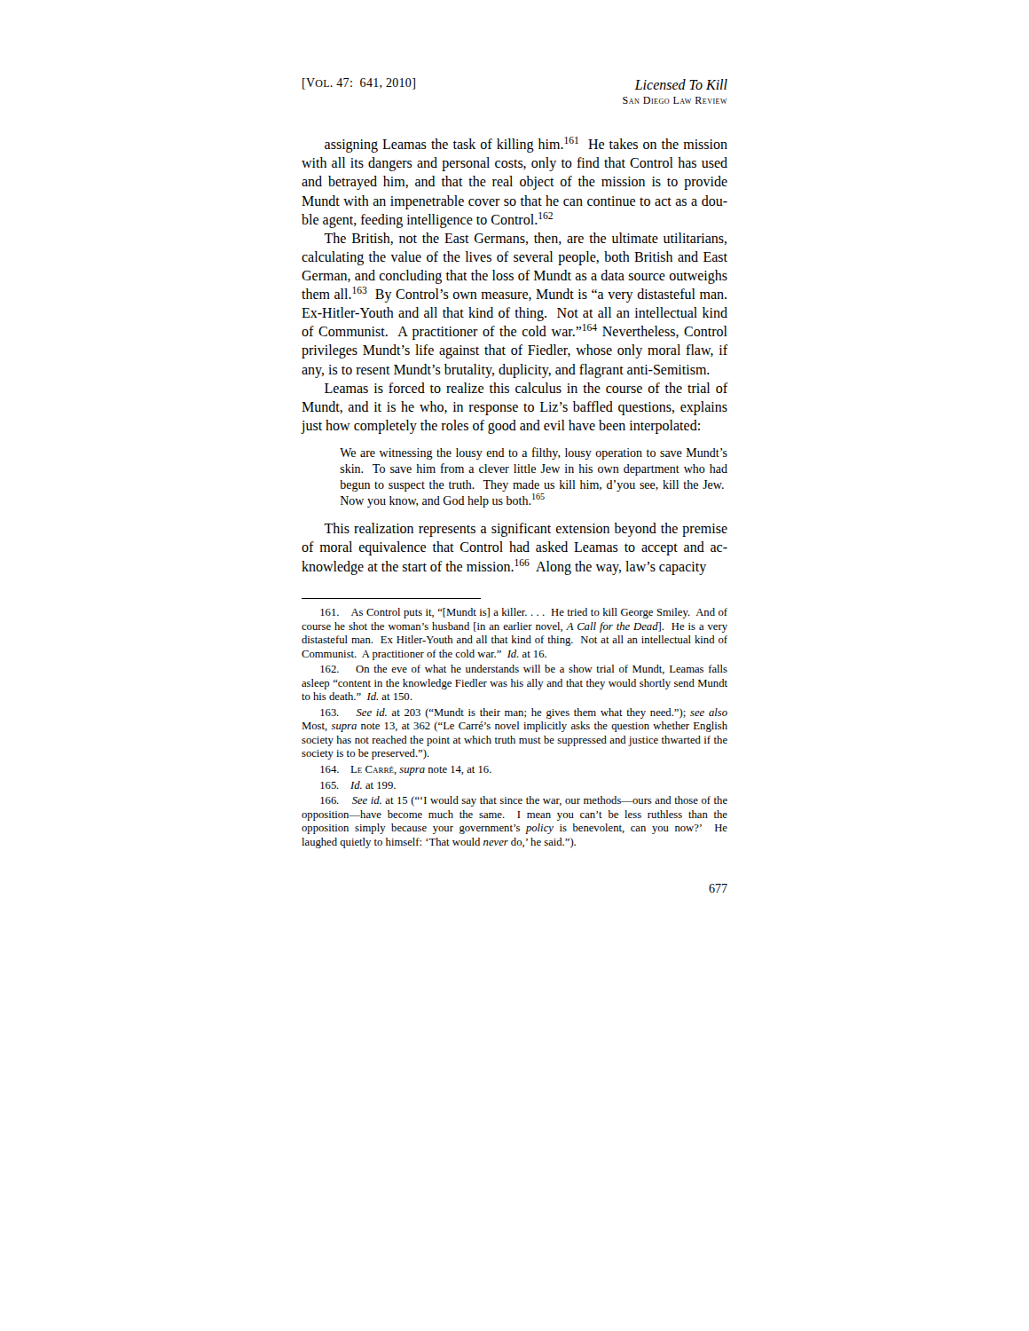[VOL. 47: 641, 2010]
Licensed To Kill San Diego Law Review
assigning Leamas the task of killing him.161 He takes on the mission with all its dangers and personal costs, only to find that Control has used and betrayed him, and that the real object of the mission is to provide Mundt with an impenetrable cover so that he can continue to act as a double agent, feeding intelligence to Control.162
The British, not the East Germans, then, are the ultimate utilitarians, calculating the value of the lives of several people, both British and East German, and concluding that the loss of Mundt as a data source outweighs them all.163 By Control’s own measure, Mundt is “a very distasteful man. Ex-Hitler-Youth and all that kind of thing. Not at all an intellectual kind of Communist. A practitioner of the cold war.”164 Nevertheless, Control privileges Mundt’s life against that of Fiedler, whose only moral flaw, if any, is to resent Mundt’s brutality, duplicity, and flagrant anti-Semitism.
Leamas is forced to realize this calculus in the course of the trial of Mundt, and it is he who, in response to Liz’s baffled questions, explains just how completely the roles of good and evil have been interpolated:
We are witnessing the lousy end to a filthy, lousy operation to save Mundt’s skin. To save him from a clever little Jew in his own department who had begun to suspect the truth. They made us kill him, d’you see, kill the Jew. Now you know, and God help us both.165
This realization represents a significant extension beyond the premise of moral equivalence that Control had asked Leamas to accept and acknowledge at the start of the mission.166 Along the way, law’s capacity
161. As Control puts it, “[Mundt is] a killer. . . . He tried to kill George Smiley. And of course he shot the woman’s husband [in an earlier novel, A Call for the Dead]. He is a very distasteful man. Ex Hitler-Youth and all that kind of thing. Not at all an intellectual kind of Communist. A practitioner of the cold war.” Id. at 16.
162. On the eve of what he understands will be a show trial of Mundt, Leamas falls asleep “content in the knowledge Fiedler was his ally and that they would shortly send Mundt to his death.” Id. at 150.
163. See id. at 203 (“Mundt is their man; he gives them what they need.”); see also Most, supra note 13, at 362 (“Le Carré’s novel implicitly asks the question whether English society has not reached the point at which truth must be suppressed and justice thwarted if the society is to be preserved.”).
164. Le Carré, supra note 14, at 16.
165. Id. at 199.
166. See id. at 15 (“‘I would say that since the war, our methods—ours and those of the opposition—have become much the same. I mean you can’t be less ruthless than the opposition simply because your government’s policy is benevolent, can you now?’ He laughed quietly to himself: ‘That would never do,’ he said.”).
677